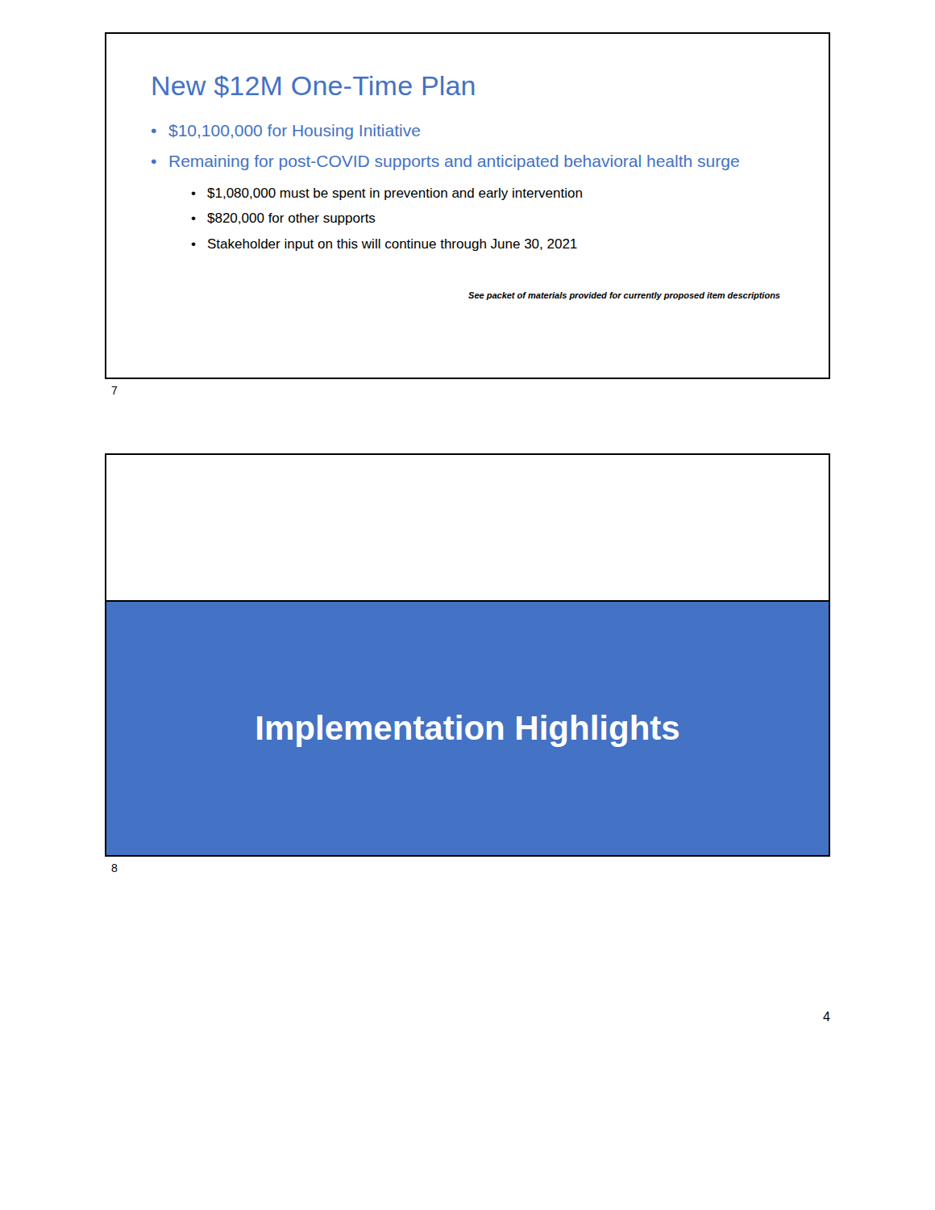New $12M One-Time Plan
$10,100,000 for Housing Initiative
Remaining for post-COVID supports and anticipated behavioral health surge
$1,080,000 must be spent in prevention and early intervention
$820,000 for other supports
Stakeholder input on this will continue through June 30, 2021
See packet of materials provided for currently proposed item descriptions
7
Implementation Highlights
8
4